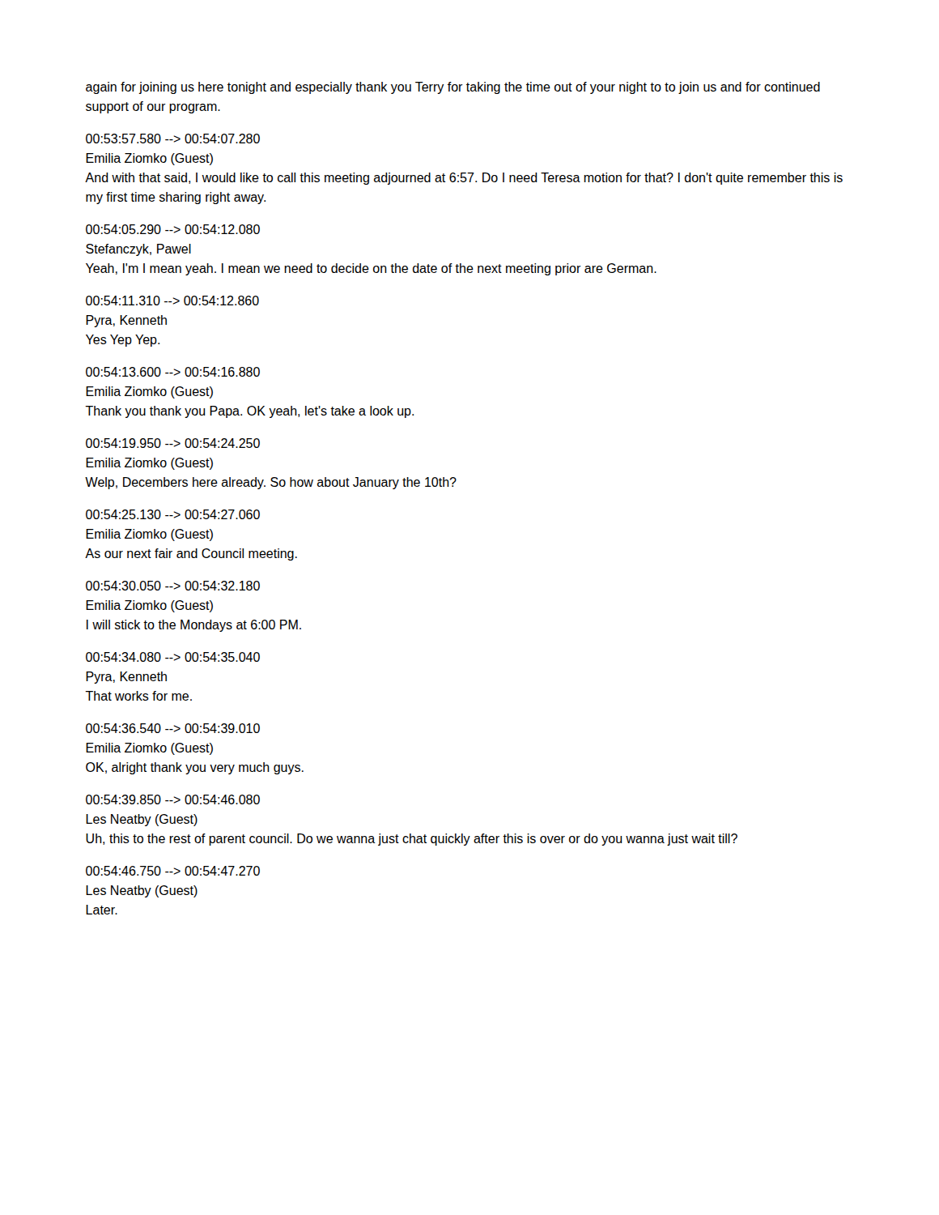again for joining us here tonight and especially thank you Terry for taking the time out of your night to to join us and for continued support of our program.
00:53:57.580 --> 00:54:07.280
Emilia Ziomko (Guest)
And with that said, I would like to call this meeting adjourned at 6:57. Do I need Teresa motion for that? I don't quite remember this is my first time sharing right away.
00:54:05.290 --> 00:54:12.080
Stefanczyk, Pawel
Yeah, I'm I mean yeah. I mean we need to decide on the date of the next meeting prior are German.
00:54:11.310 --> 00:54:12.860
Pyra, Kenneth
Yes Yep Yep.
00:54:13.600 --> 00:54:16.880
Emilia Ziomko (Guest)
Thank you thank you Papa. OK yeah, let's take a look up.
00:54:19.950 --> 00:54:24.250
Emilia Ziomko (Guest)
Welp, Decembers here already. So how about January the 10th?
00:54:25.130 --> 00:54:27.060
Emilia Ziomko (Guest)
As our next fair and Council meeting.
00:54:30.050 --> 00:54:32.180
Emilia Ziomko (Guest)
I will stick to the Mondays at 6:00 PM.
00:54:34.080 --> 00:54:35.040
Pyra, Kenneth
That works for me.
00:54:36.540 --> 00:54:39.010
Emilia Ziomko (Guest)
OK, alright thank you very much guys.
00:54:39.850 --> 00:54:46.080
Les Neatby (Guest)
Uh, this to the rest of parent council. Do we wanna just chat quickly after this is over or do you wanna just wait till?
00:54:46.750 --> 00:54:47.270
Les Neatby (Guest)
Later.